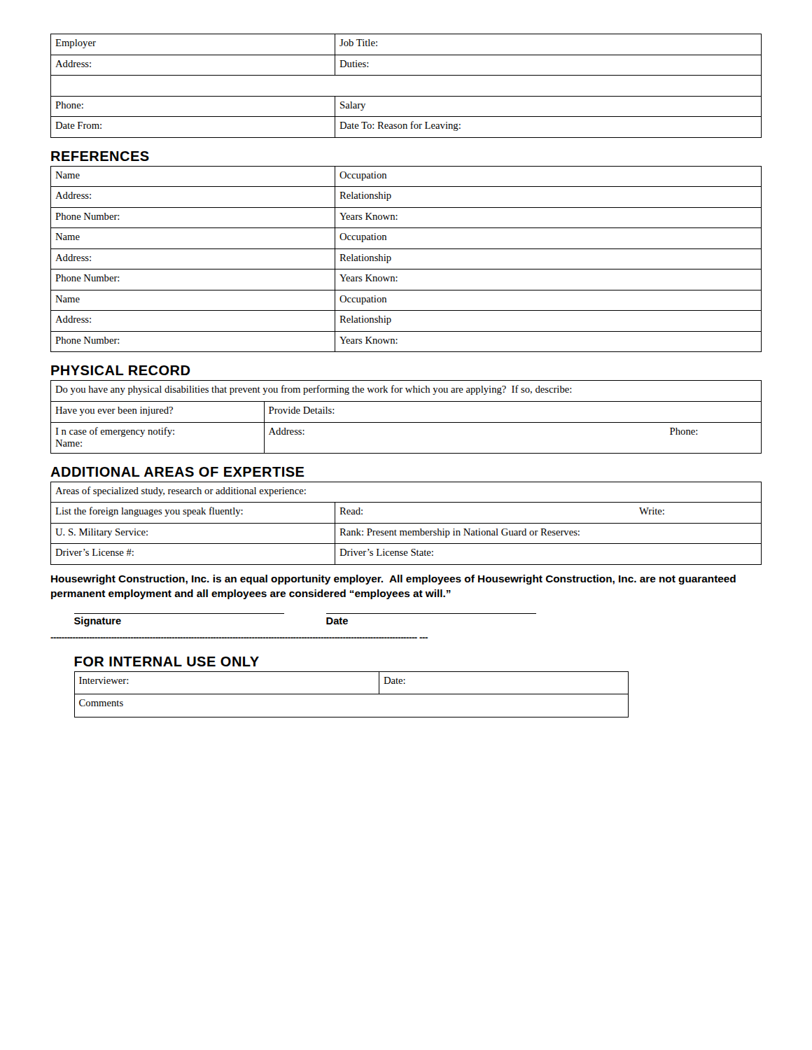| Employer | Job Title: |
| Address: | Duties: |
| Phone: | Salary |
| Date From: | Date To: Reason for Leaving: |
REFERENCES
| Name | Occupation |
| Address: | Relationship |
| Phone Number: | Years Known: |
| Name | Occupation |
| Address: | Relationship |
| Phone Number: | Years Known: |
| Name | Occupation |
| Address: | Relationship |
| Phone Number: | Years Known: |
PHYSICAL RECORD
| Do you have any physical disabilities that prevent you from performing the work for which you are applying? If so, describe: |
| Have you ever been injured? | Provide Details: |
| I n case of emergency notify: Name: | Address: Phone: |
ADDITIONAL AREAS OF EXPERTISE
| Areas of specialized study, research or additional experience: |
| List the foreign languages you speak fluently: | Read: Write: |
| U. S. Military Service: | Rank: Present membership in National Guard or Reserves: |
| Driver’s License #: | Driver’s License State: |
Housewright Construction, Inc. is an equal opportunity employer. All employees of Housewright Construction, Inc. are not guaranteed permanent employment and all employees are considered “employees at will.”
Signature
Date
------------------------------------------------------------------------------------------------------------------------------------- ---
FOR INTERNAL USE ONLY
| Interviewer: | Date: |
| Comments |